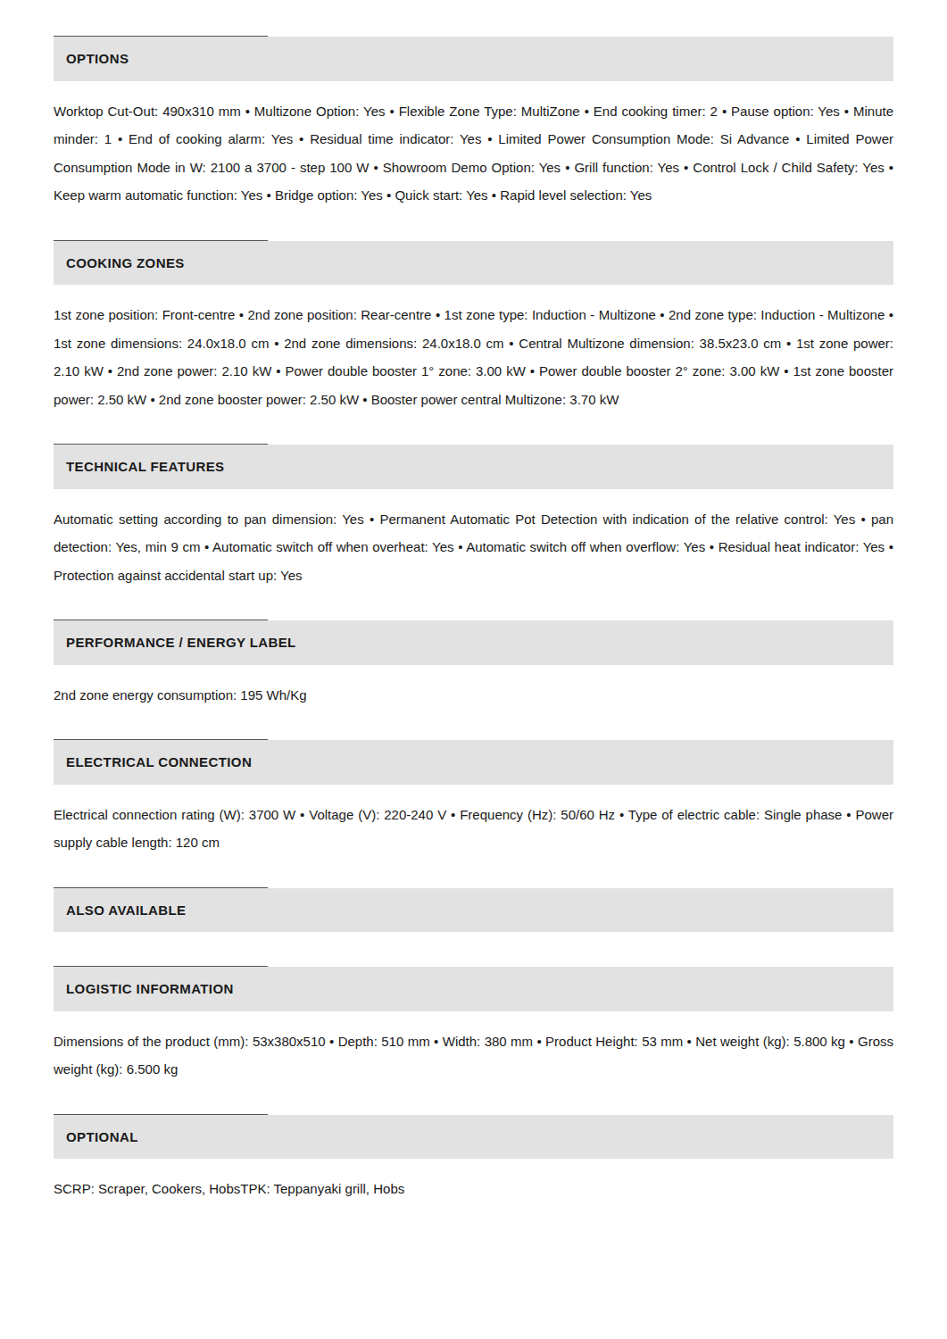Options
Worktop Cut-Out: 490x310 mm • Multizone Option: Yes • Flexible Zone Type: MultiZone • End cooking timer: 2 • Pause option: Yes • Minute minder: 1 • End of cooking alarm: Yes • Residual time indicator: Yes • Limited Power Consumption Mode: Si Advance • Limited Power Consumption Mode in W: 2100 a 3700 - step 100 W • Showroom Demo Option: Yes • Grill function: Yes • Control Lock / Child Safety: Yes • Keep warm automatic function: Yes • Bridge option: Yes • Quick start: Yes • Rapid level selection: Yes
Cooking Zones
1st zone position: Front-centre • 2nd zone position: Rear-centre • 1st zone type: Induction - Multizone • 2nd zone type: Induction - Multizone • 1st zone dimensions: 24.0x18.0 cm • 2nd zone dimensions: 24.0x18.0 cm • Central Multizone dimension: 38.5x23.0 cm • 1st zone power: 2.10 kW • 2nd zone power: 2.10 kW • Power double booster 1° zone: 3.00 kW • Power double booster 2° zone: 3.00 kW • 1st zone booster power: 2.50 kW • 2nd zone booster power: 2.50 kW • Booster power central Multizone: 3.70 kW
Technical Features
Automatic setting according to pan dimension: Yes • Permanent Automatic Pot Detection with indication of the relative control: Yes • pan detection: Yes, min 9 cm • Automatic switch off when overheat: Yes • Automatic switch off when overflow: Yes • Residual heat indicator: Yes • Protection against accidental start up: Yes
Performance / Energy Label
2nd zone energy consumption: 195 Wh/Kg
Electrical Connection
Electrical connection rating (W): 3700 W • Voltage (V): 220-240 V • Frequency (Hz): 50/60 Hz • Type of electric cable: Single phase • Power supply cable length: 120 cm
Also Available
Logistic Information
Dimensions of the product (mm): 53x380x510 • Depth: 510 mm • Width: 380 mm • Product Height: 53 mm • Net weight (kg): 5.800 kg • Gross weight (kg): 6.500 kg
Optional
SCRP: Scraper, Cookers, HobsTPK: Teppanyaki grill, Hobs